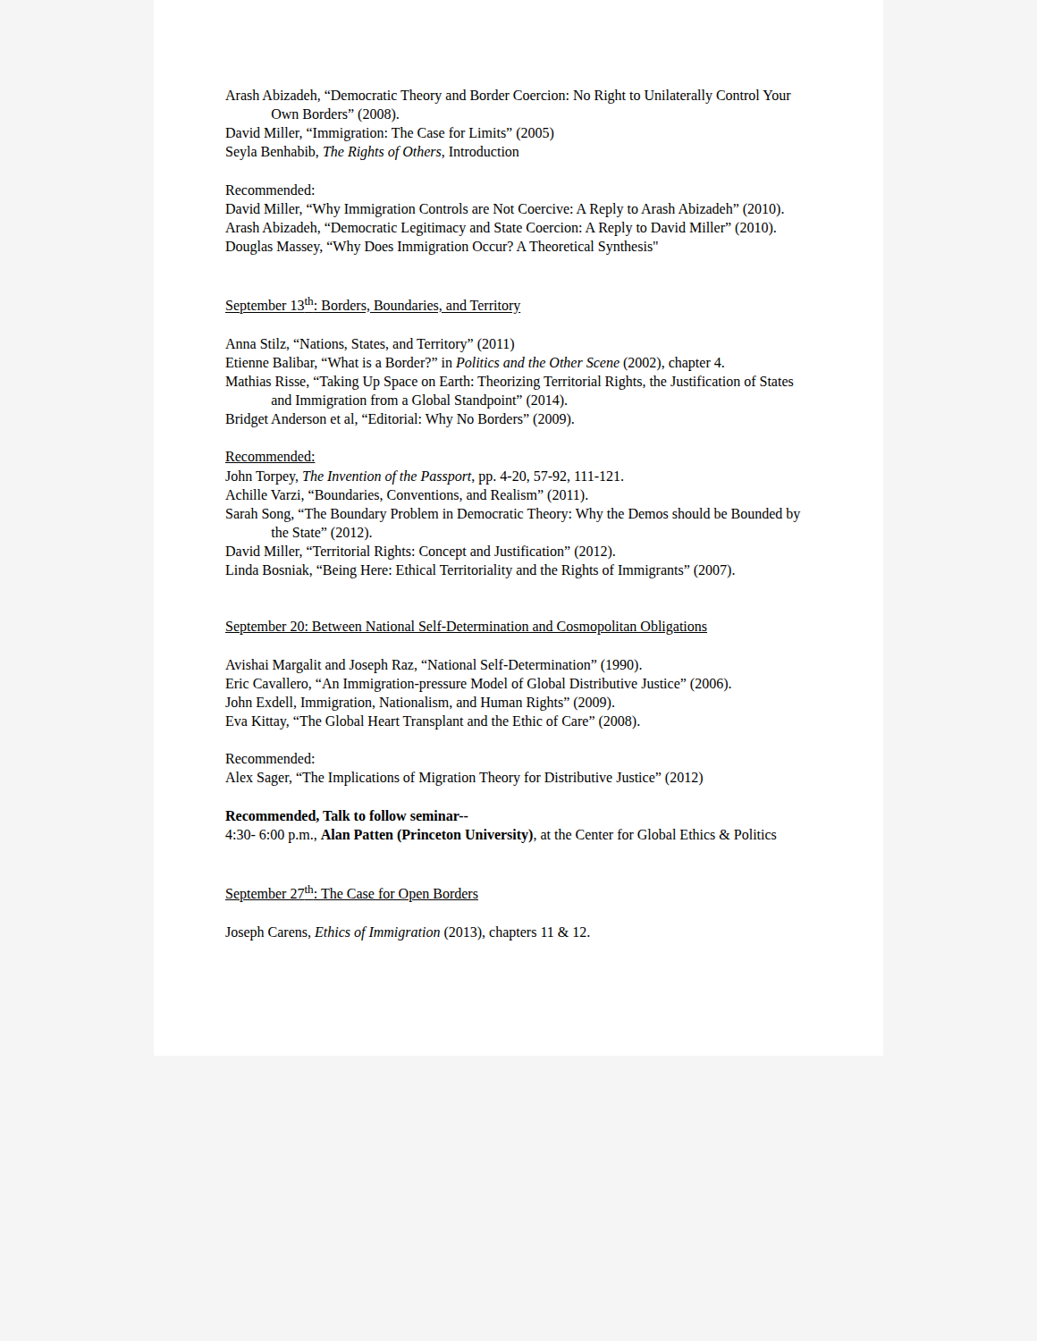Arash Abizadeh, “Democratic Theory and Border Coercion: No Right to Unilaterally Control Your Own Borders” (2008).
David Miller, “Immigration: The Case for Limits” (2005)
Seyla Benhabib, The Rights of Others, Introduction
Recommended:
David Miller, “Why Immigration Controls are Not Coercive: A Reply to Arash Abizadeh” (2010).
Arash Abizadeh, “Democratic Legitimacy and State Coercion: A Reply to David Miller” (2010).
Douglas Massey, “Why Does Immigration Occur? A Theoretical Synthesis"
September 13th: Borders, Boundaries, and Territory
Anna Stilz, “Nations, States, and Territory” (2011)
Etienne Balibar, “What is a Border?” in Politics and the Other Scene (2002), chapter 4.
Mathias Risse, “Taking Up Space on Earth: Theorizing Territorial Rights, the Justification of States and Immigration from a Global Standpoint” (2014).
Bridget Anderson et al, “Editorial: Why No Borders” (2009).
Recommended:
John Torpey, The Invention of the Passport, pp. 4-20, 57-92, 111-121.
Achille Varzi, “Boundaries, Conventions, and Realism” (2011).
Sarah Song, “The Boundary Problem in Democratic Theory: Why the Demos should be Bounded by the State” (2012).
David Miller, “Territorial Rights: Concept and Justification” (2012).
Linda Bosniak, “Being Here: Ethical Territoriality and the Rights of Immigrants” (2007).
September 20: Between National Self-Determination and Cosmopolitan Obligations
Avishai Margalit and Joseph Raz, “National Self-Determination” (1990).
Eric Cavallero, “An Immigration-pressure Model of Global Distributive Justice” (2006).
John Exdell, Immigration, Nationalism, and Human Rights” (2009).
Eva Kittay, “The Global Heart Transplant and the Ethic of Care” (2008).
Recommended:
Alex Sager, “The Implications of Migration Theory for Distributive Justice” (2012)
Recommended, Talk to follow seminar--
4:30- 6:00 p.m., Alan Patten (Princeton University), at the Center for Global Ethics & Politics
September 27th: The Case for Open Borders
Joseph Carens, Ethics of Immigration (2013), chapters 11 & 12.